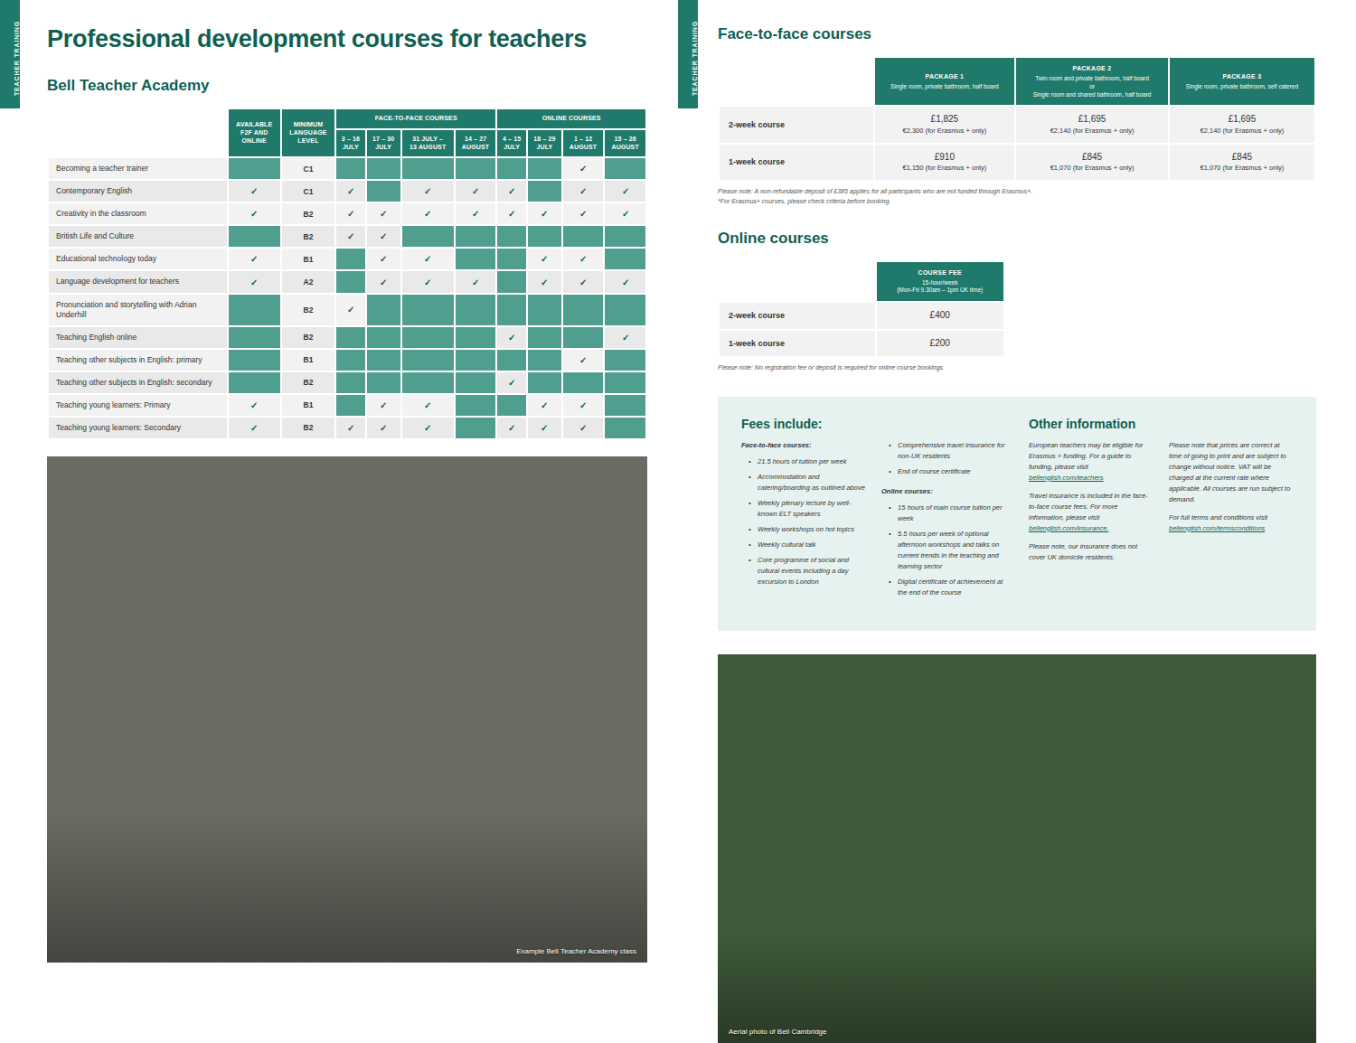Teacher training
Professional development courses for teachers
Bell Teacher Academy
| | Available F2F and online | Minimum language level | Face-to-face courses | Online courses |
| --- | --- | --- | --- | --- |
| 3 – 16 July | 17 – 30 July | 31 July – 13 August | 14 – 27 August | 4 – 15 July | 18 – 29 July | 1 – 12 August | 15 – 26 August |
| Becoming a teacher trainer | | C1 | | | | | | | | |
| Contemporary English | | C1 | | | | | | | | |
| Creativity in the classroom | | B2 | | | | | | | | |
| British Life and Culture | | B2 | | | | | | | | |
| Educational technology today | | B1 | | | | | | | | |
| Language development for teachers | | A2 | | | | | | | | |
| Pronunciation and storytelling with Adrian Underhill | | B2 | | | | | | | | |
| Teaching English online | | B2 | | | | | | | | |
| Teaching other subjects in English: primary | | B1 | | | | | | | | |
| Teaching other subjects in English: secondary | | B2 | | | | | | | | |
| Teaching young learners: Primary | | B1 | | | | | | | | |
| Teaching young learners: Secondary | | B2 | | | | | | | | |
Example Bell Teacher Academy class
Teacher training
Face-to-face courses
| | Package 1 Single room, private bathroom, half board | Package 2 Twin room and private bathroom, half board or Single room and shared bathroom, half board | Package 3 Single room, private bathroom, self catered |
| --- | --- | --- | --- |
| 2-week course | £1,825 €2,300 (for Erasmus + only) | £1,695 €2,140 (for Erasmus + only) | £1,695 €2,140 (for Erasmus + only) |
| 1-week course | £910 €1,150 (for Erasmus + only) | £845 €1,070 (for Erasmus + only) | £845 €1,070 (for Erasmus + only) |
Please note: A non-refundable deposit of £385 applies for all participants who are not funded through Erasmus+.
*For Erasmus+ courses, please check criteria before booking.
Online courses
| | Course fee 15-hour/week (Mon-Fri 9.30am – 1pm UK time) |
| --- | --- |
| 2-week course | £400 |
| 1-week course | £200 |
Please note: No registration fee or deposit is required for online course bookings
Fees include:
Face-to-face courses:
21.5 hours of tuition per week
Accommodation and catering/boarding as outlined above
Weekly plenary lecture by well-known ELT speakers
Weekly workshops on hot topics
Weekly cultural talk
Core programme of social and cultural events including a day excursion to London
Comprehensive travel insurance for non-UK residents
End of course certificate
Online courses:
15 hours of main course tuition per week
5.5 hours per week of optional afternoon workshops and talks on current trends in the teaching and learning sector
Digital certificate of achievement at the end of the course
Other information
European teachers may be eligible for Erasmus + funding. For a guide to funding, please visit bellenglish.com/teachers
Travel insurance is included in the face-to-face course fees. For more information, please visit bellenglish.com/insurance.
Please note, our insurance does not cover UK domicile residents.
Please note that prices are correct at time of going to print and are subject to change without notice. VAT will be charged at the current rate where applicable. All courses are run subject to demand.
For full terms and conditions visit bellenglish.com/termsconditions
Aerial photo of Bell Cambridge